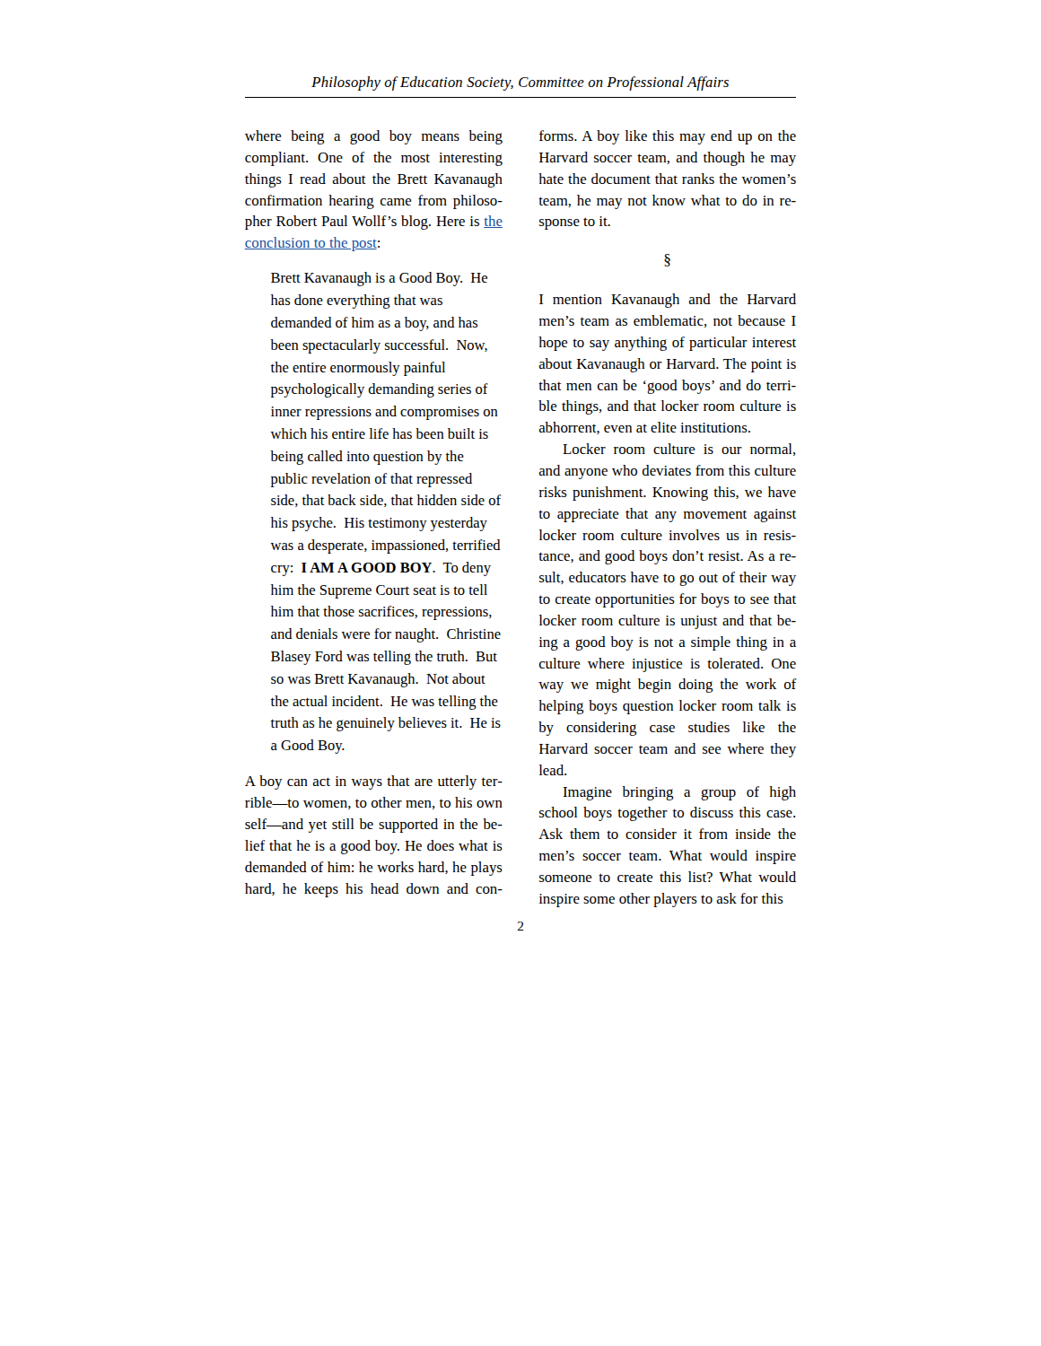Philosophy of Education Society, Committee on Professional Affairs
where being a good boy means being compliant. One of the most interesting things I read about the Brett Kavanaugh confirmation hearing came from philosopher Robert Paul Wollf’s blog. Here is the conclusion to the post:
Brett Kavanaugh is a Good Boy. He has done everything that was demanded of him as a boy, and has been spectacularly successful. Now, the entire enormously painful psychologically demanding series of inner repressions and compromises on which his entire life has been built is being called into question by the public revelation of that repressed side, that back side, that hidden side of his psyche. His testimony yesterday was a desperate, impassioned, terrified cry: I AM A GOOD BOY. To deny him the Supreme Court seat is to tell him that those sacrifices, repressions, and denials were for naught. Christine Blasey Ford was telling the truth. But so was Brett Kavanaugh. Not about the actual incident. He was telling the truth as he genuinely believes it. He is a Good Boy.
A boy can act in ways that are utterly terrible—to women, to other men, to his own self—and yet still be supported in the belief that he is a good boy. He does what is demanded of him: he works hard, he plays hard, he keeps his head down and conforms. A boy like this may end up on the Harvard soccer team, and though he may hate the document that ranks the women’s team, he may not know what to do in response to it.
§
I mention Kavanaugh and the Harvard men’s team as emblematic, not because I hope to say anything of particular interest about Kavanaugh or Harvard. The point is that men can be ‘good boys’ and do terrible things, and that locker room culture is abhorrent, even at elite institutions.
Locker room culture is our normal, and anyone who deviates from this culture risks punishment. Knowing this, we have to appreciate that any movement against locker room culture involves us in resistance, and good boys don’t resist. As a result, educators have to go out of their way to create opportunities for boys to see that locker room culture is unjust and that being a good boy is not a simple thing in a culture where injustice is tolerated. One way we might begin doing the work of helping boys question locker room talk is by considering case studies like the Harvard soccer team and see where they lead.
Imagine bringing a group of high school boys together to discuss this case. Ask them to consider it from inside the men’s soccer team. What would inspire someone to create this list? What would inspire some other players to ask for this
2